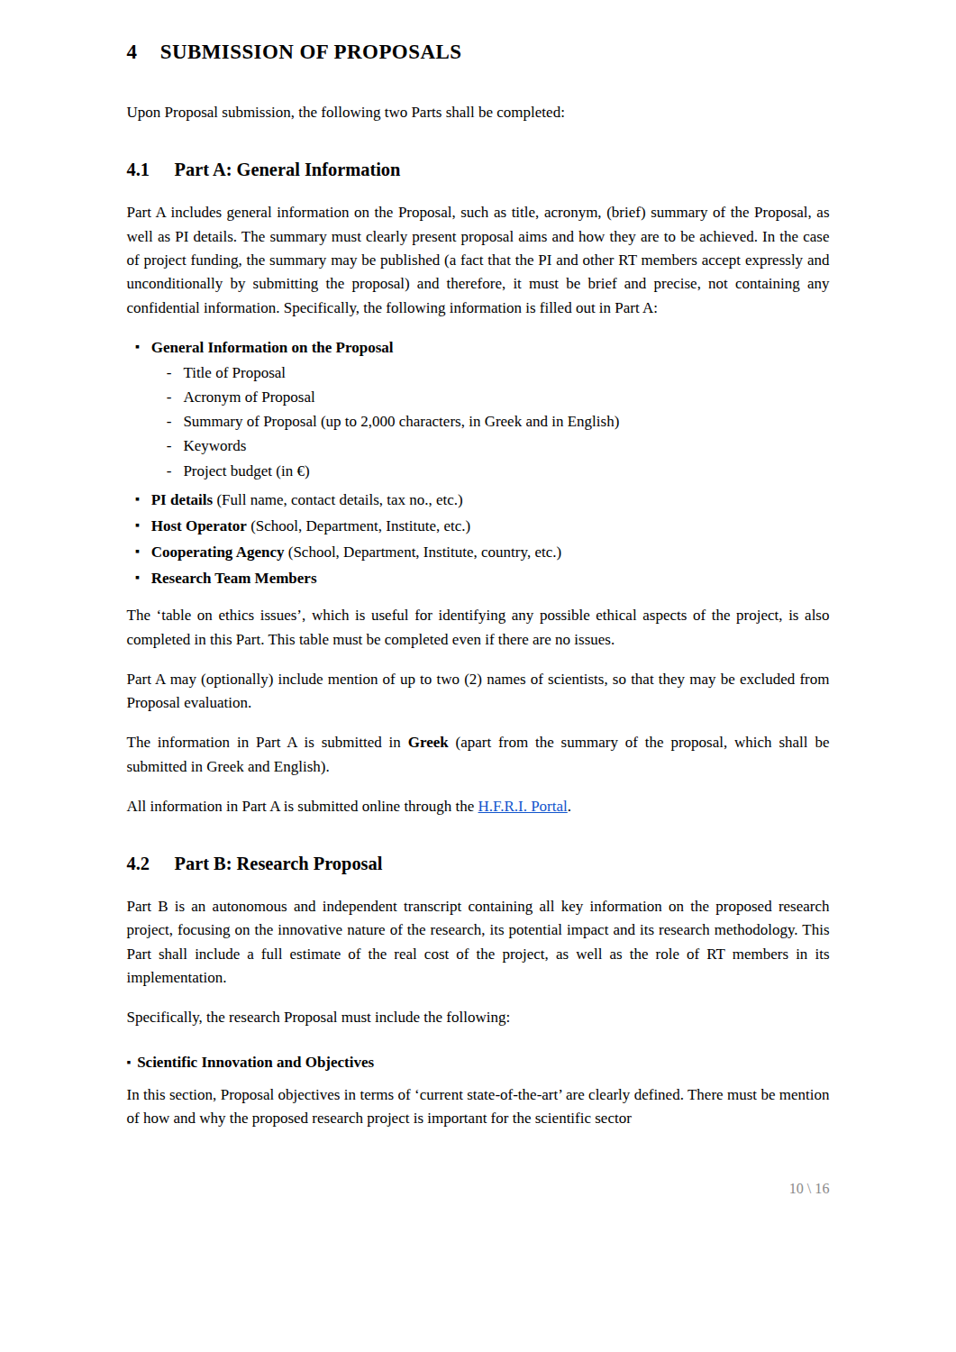4 SUBMISSION OF PROPOSALS
Upon Proposal submission, the following two Parts shall be completed:
4.1 Part A: General Information
Part A includes general information on the Proposal, such as title, acronym, (brief) summary of the Proposal, as well as PI details. The summary must clearly present proposal aims and how they are to be achieved. In the case of project funding, the summary may be published (a fact that the PI and other RT members accept expressly and unconditionally by submitting the proposal) and therefore, it must be brief and precise, not containing any confidential information. Specifically, the following information is filled out in Part A:
General Information on the Proposal
Title of Proposal
Acronym of Proposal
Summary of Proposal (up to 2,000 characters, in Greek and in English)
Keywords
Project budget (in €)
PI details (Full name, contact details, tax no., etc.)
Host Operator (School, Department, Institute, etc.)
Cooperating Agency (School, Department, Institute, country, etc.)
Research Team Members
The ‘table on ethics issues’, which is useful for identifying any possible ethical aspects of the project, is also completed in this Part. This table must be completed even if there are no issues.
Part A may (optionally) include mention of up to two (2) names of scientists, so that they may be excluded from Proposal evaluation.
The information in Part A is submitted in Greek (apart from the summary of the proposal, which shall be submitted in Greek and English).
All information in Part A is submitted online through the H.F.R.I. Portal.
4.2 Part B: Research Proposal
Part B is an autonomous and independent transcript containing all key information on the proposed research project, focusing on the innovative nature of the research, its potential impact and its research methodology. This Part shall include a full estimate of the real cost of the project, as well as the role of RT members in its implementation.
Specifically, the research Proposal must include the following:
Scientific Innovation and Objectives
In this section, Proposal objectives in terms of ‘current state-of-the-art’ are clearly defined. There must be mention of how and why the proposed research project is important for the scientific sector
10 \ 16